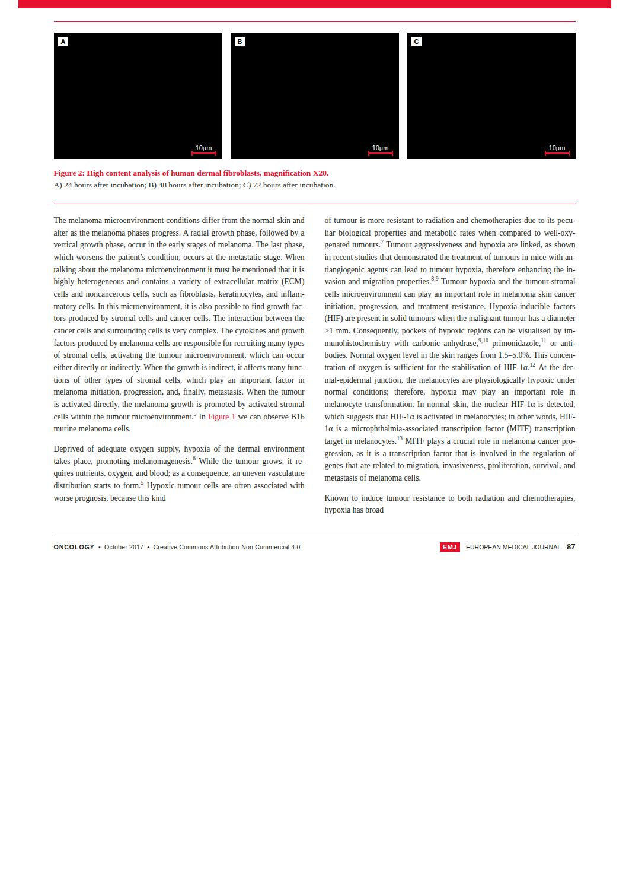A 10µm
B 10µm
C 10µm
Figure 2: High content analysis of human dermal fibroblasts, magnification X20.
A) 24 hours after incubation; B) 48 hours after incubation; C) 72 hours after incubation.
The melanoma microenvironment conditions differ from the normal skin and alter as the melanoma phases progress. A radial growth phase, followed by a vertical growth phase, occur in the early stages of melanoma. The last phase, which worsens the patient’s condition, occurs at the metastatic stage. When talking about the melanoma microenvironment it must be mentioned that it is highly heterogeneous and contains a variety of extracellular matrix (ECM) cells and noncancerous cells, such as fibroblasts, keratinocytes, and inflammatory cells. In this microenvironment, it is also possible to find growth factors produced by stromal cells and cancer cells. The interaction between the cancer cells and surrounding cells is very complex. The cytokines and growth factors produced by melanoma cells are responsible for recruiting many types of stromal cells, activating the tumour microenvironment, which can occur either directly or indirectly. When the growth is indirect, it affects many functions of other types of stromal cells, which play an important factor in melanoma initiation, progression, and, finally, metastasis. When the tumour is activated directly, the melanoma growth is promoted by activated stromal cells within the tumour microenvironment.5 In Figure 1 we can observe B16 murine melanoma cells.
Deprived of adequate oxygen supply, hypoxia of the dermal environment takes place, promoting melanomagenesis.6 While the tumour grows, it requires nutrients, oxygen, and blood; as a consequence, an uneven vasculature distribution starts to form.5 Hypoxic tumour cells are often associated with worse prognosis, because this kind
of tumour is more resistant to radiation and chemotherapies due to its peculiar biological properties and metabolic rates when compared to well-oxygenated tumours.7 Tumour aggressiveness and hypoxia are linked, as shown in recent studies that demonstrated the treatment of tumours in mice with antiangiogenic agents can lead to tumour hypoxia, therefore enhancing the invasion and migration properties.8,9 Tumour hypoxia and the tumour-stromal cells microenvironment can play an important role in melanoma skin cancer initiation, progression, and treatment resistance. Hypoxia-inducible factors (HIF) are present in solid tumours when the malignant tumour has a diameter >1 mm. Consequently, pockets of hypoxic regions can be visualised by immunohistochemistry with carbonic anhydrase,9,10 primonidazole,11 or antibodies. Normal oxygen level in the skin ranges from 1.5–5.0%. This concentration of oxygen is sufficient for the stabilisation of HIF-1α.12 At the dermal-epidermal junction, the melanocytes are physiologically hypoxic under normal conditions; therefore, hypoxia may play an important role in melanocyte transformation. In normal skin, the nuclear HIF-1α is detected, which suggests that HIF-1α is activated in melanocytes; in other words, HIF-1α is a microphthalmia-associated transcription factor (MITF) transcription target in melanocytes.13 MITF plays a crucial role in melanoma cancer progression, as it is a transcription factor that is involved in the regulation of genes that are related to migration, invasiveness, proliferation, survival, and metastasis of melanoma cells.
Known to induce tumour resistance to both radiation and chemotherapies, hypoxia has broad
ONCOLOGY • October 2017 • Creative Commons Attribution-Non Commercial 4.0
EMJ EUROPEAN MEDICAL JOURNAL 87